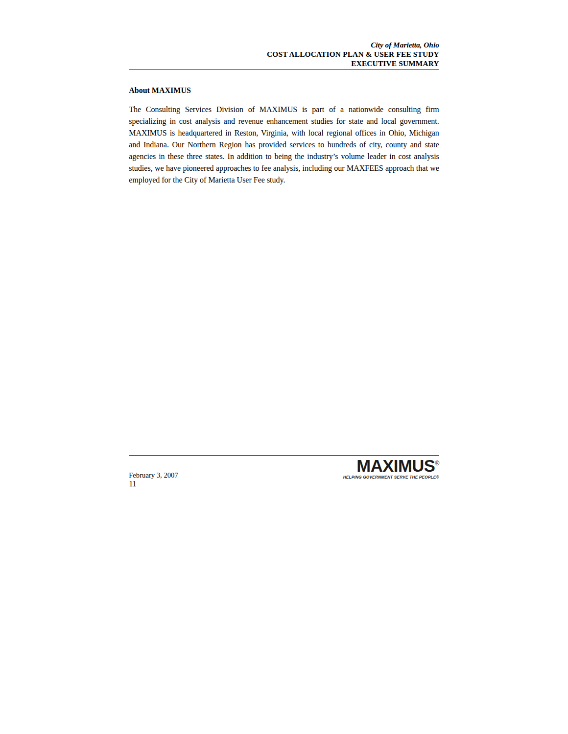City of Marietta, Ohio
Cost Allocation Plan & User Fee Study
Executive Summary
About MAXIMUS
The Consulting Services Division of MAXIMUS is part of a nationwide consulting firm specializing in cost analysis and revenue enhancement studies for state and local government. MAXIMUS is headquartered in Reston, Virginia, with local regional offices in Ohio, Michigan and Indiana. Our Northern Region has provided services to hundreds of city, county and state agencies in these three states. In addition to being the industry’s volume leader in cost analysis studies, we have pioneered approaches to fee analysis, including our MAXFEES approach that we employed for the City of Marietta User Fee study.
February 3, 2007
MAXIMUS®
HELPING GOVERNMENT SERVE THE PEOPLE®
11